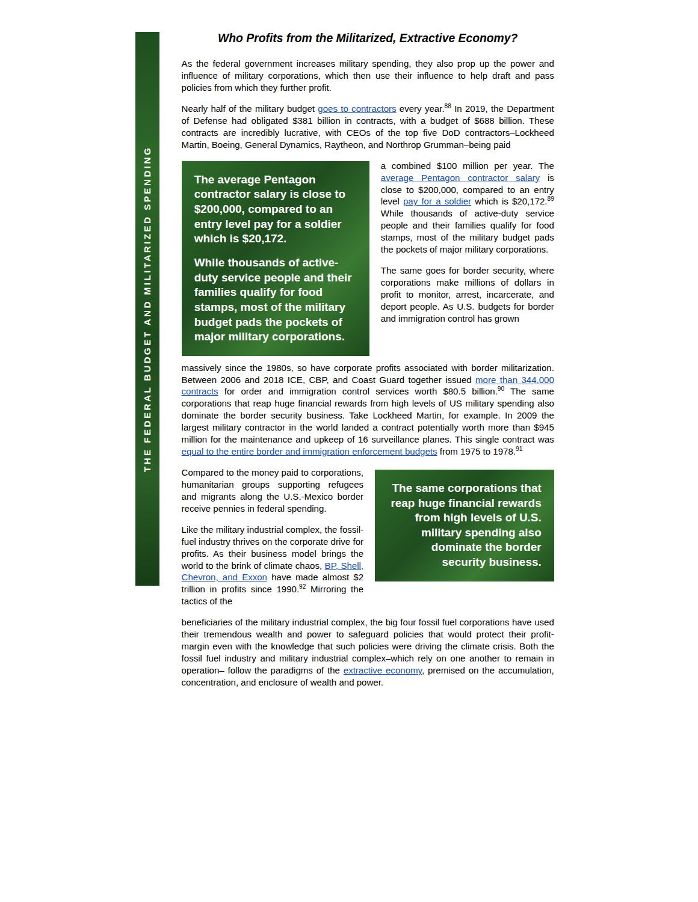THE FEDERAL BUDGET AND MILITARIZED SPENDING
Who Profits from the Militarized, Extractive Economy?
As the federal government increases military spending, they also prop up the power and influence of military corporations, which then use their influence to help draft and pass policies from which they further profit.
Nearly half of the military budget goes to contractors every year.88 In 2019, the Department of Defense had obligated $381 billion in contracts, with a budget of $688 billion. These contracts are incredibly lucrative, with CEOs of the top five DoD contractors–Lockheed Martin, Boeing, General Dynamics, Raytheon, and Northrop Grumman–being paid
The average Pentagon contractor salary is close to $200,000, compared to an entry level pay for a soldier which is $20,172.
While thousands of active-duty service people and their families qualify for food stamps, most of the military budget pads the pockets of major military corporations.
a combined $100 million per year. The average Pentagon contractor salary is close to $200,000, compared to an entry level pay for a soldier which is $20,172.89 While thousands of active-duty service people and their families qualify for food stamps, most of the military budget pads the pockets of major military corporations.
The same goes for border security, where corporations make millions of dollars in profit to monitor, arrest, incarcerate, and deport people. As U.S. budgets for border and immigration control has grown
massively since the 1980s, so have corporate profits associated with border militarization. Between 2006 and 2018 ICE, CBP, and Coast Guard together issued more than 344,000 contracts for order and immigration control services worth $80.5 billion.90 The same corporations that reap huge financial rewards from high levels of US military spending also dominate the border security business. Take Lockheed Martin, for example. In 2009 the largest military contractor in the world landed a contract potentially worth more than $945 million for the maintenance and upkeep of 16 surveillance planes. This single contract was equal to the entire border and immigration enforcement budgets from 1975 to 1978.91
The same corporations that reap huge financial rewards from high levels of U.S. military spending also dominate the border security business.
Compared to the money paid to corporations, humanitarian groups supporting refugees and migrants along the U.S.-Mexico border receive pennies in federal spending.
Like the military industrial complex, the fossil-fuel industry thrives on the corporate drive for profits. As their business model brings the world to the brink of climate chaos, BP, Shell, Chevron, and Exxon have made almost $2 trillion in profits since 1990.92 Mirroring the tactics of the
beneficiaries of the military industrial complex, the big four fossil fuel corporations have used their tremendous wealth and power to safeguard policies that would protect their profit-margin even with the knowledge that such policies were driving the climate crisis. Both the fossil fuel industry and military industrial complex–which rely on one another to remain in operation– follow the paradigms of the extractive economy, premised on the accumulation, concentration, and enclosure of wealth and power.